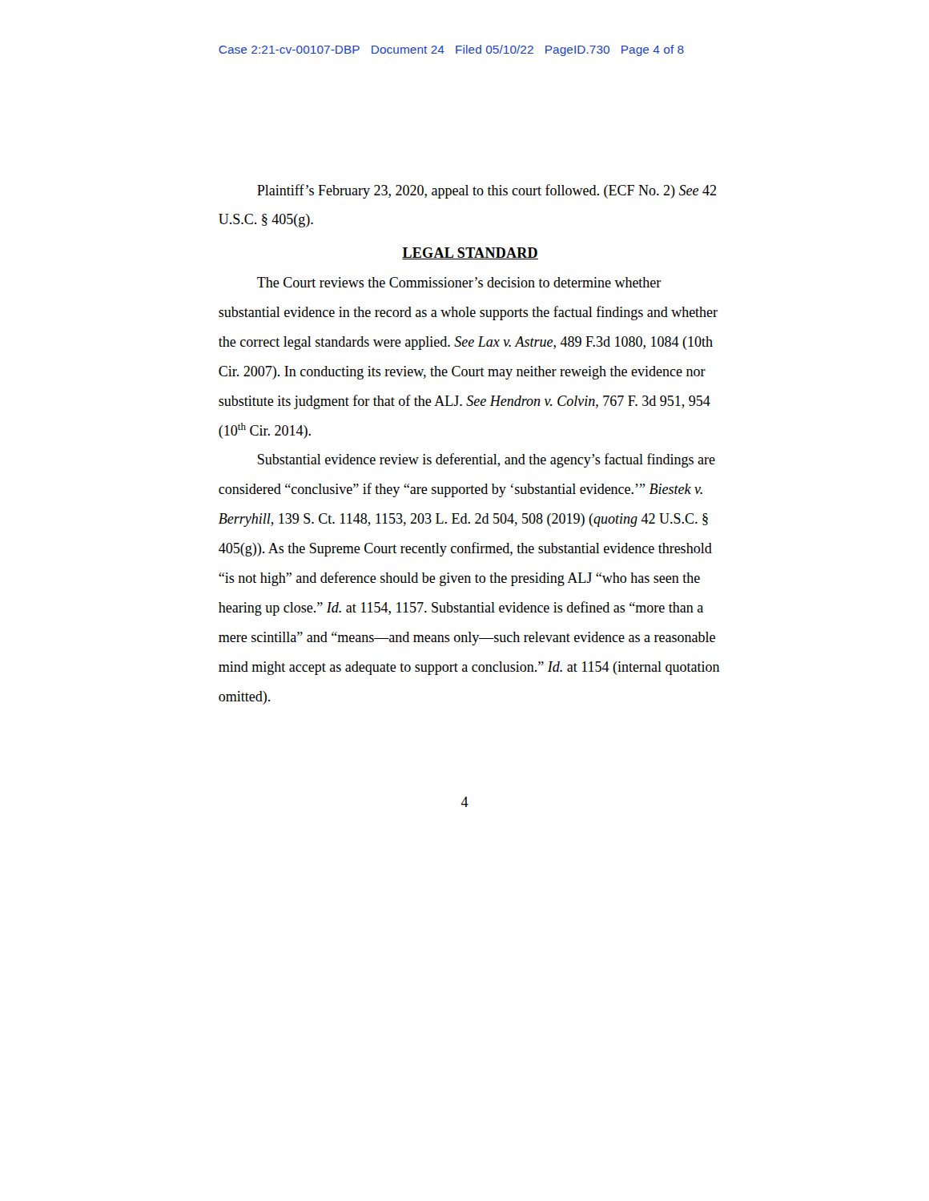Case 2:21-cv-00107-DBP Document 24 Filed 05/10/22 PageID.730 Page 4 of 8
Plaintiff’s February 23, 2020, appeal to this court followed. (ECF No. 2) See 42 U.S.C. § 405(g).
LEGAL STANDARD
The Court reviews the Commissioner’s decision to determine whether substantial evidence in the record as a whole supports the factual findings and whether the correct legal standards were applied. See Lax v. Astrue, 489 F.3d 1080, 1084 (10th Cir. 2007). In conducting its review, the Court may neither reweigh the evidence nor substitute its judgment for that of the ALJ. See Hendron v. Colvin, 767 F. 3d 951, 954 (10th Cir. 2014).
Substantial evidence review is deferential, and the agency’s factual findings are considered “conclusive” if they “are supported by ‘substantial evidence.’” Biestek v. Berryhill, 139 S. Ct. 1148, 1153, 203 L. Ed. 2d 504, 508 (2019) (quoting 42 U.S.C. § 405(g)). As the Supreme Court recently confirmed, the substantial evidence threshold “is not high” and deference should be given to the presiding ALJ “who has seen the hearing up close.” Id. at 1154, 1157. Substantial evidence is defined as “more than a mere scintilla” and “means—and means only—such relevant evidence as a reasonable mind might accept as adequate to support a conclusion.” Id. at 1154 (internal quotation omitted).
4